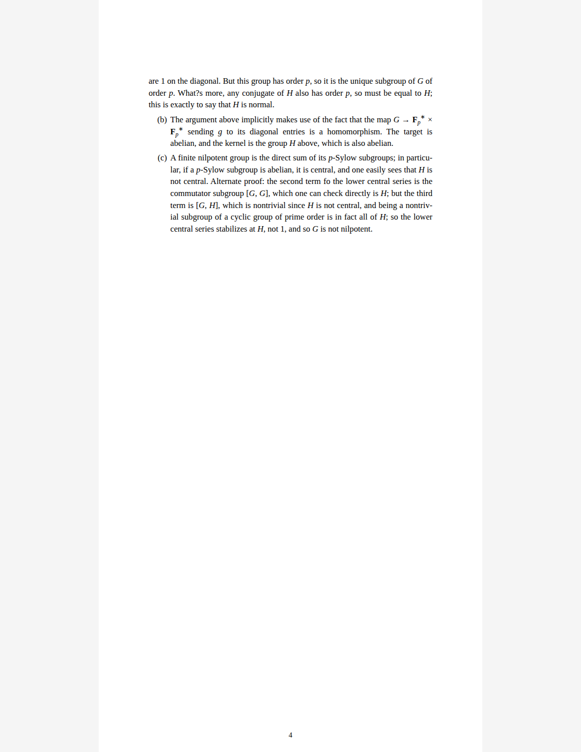are 1 on the diagonal. But this group has order p, so it is the unique subgroup of G of order p. What?s more, any conjugate of H also has order p, so must be equal to H; this is exactly to say that H is normal.
(b) The argument above implicitly makes use of the fact that the map G → Fp∗ × Fp∗ sending g to its diagonal entries is a homomorphism. The target is abelian, and the kernel is the group H above, which is also abelian.
(c) A finite nilpotent group is the direct sum of its p-Sylow subgroups; in particular, if a p-Sylow subgroup is abelian, it is central, and one easily sees that H is not central. Alternate proof: the second term fo the lower central series is the commutator subgroup [G, G], which one can check directly is H; but the third term is [G, H], which is nontrivial since H is not central, and being a nontrivial subgroup of a cyclic group of prime order is in fact all of H; so the lower central series stabilizes at H, not 1, and so G is not nilpotent.
4